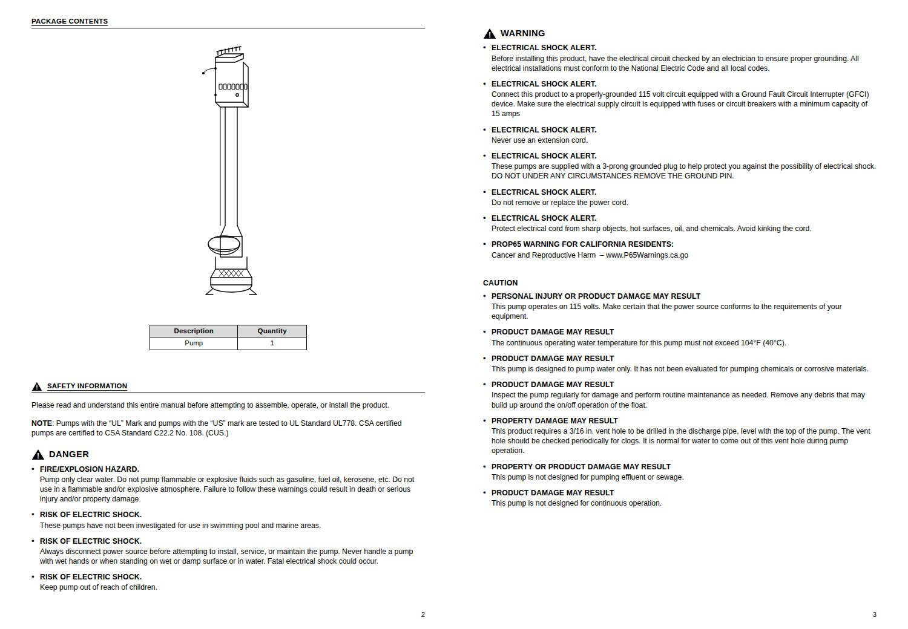Package Contents
| Description | Quantity |
| --- | --- |
| Pump | 1 |
! Safety Information
Please read and understand this entire manual before attempting to assemble, operate, or install the product.
NOTE: Pumps with the “UL” Mark and pumps with the “US” mark are tested to UL Standard UL778. CSA certified pumps are certified to CSA Standard C22.2 No. 108. (CUS.)
! DANGER
FIRE/EXPLOSION HAZARD. Pump only clear water. Do not pump flammable or explosive fluids such as gasoline, fuel oil, kerosene, etc. Do not use in a flammable and/or explosive atmosphere. Failure to follow these warnings could result in death or serious injury and/or property damage.
RISK OF ELECTRIC SHOCK. These pumps have not been investigated for use in swimming pool and marine areas.
RISK OF ELECTRIC SHOCK. Always disconnect power source before attempting to install, service, or maintain the pump. Never handle a pump with wet hands or when standing on wet or damp surface or in water. Fatal electrical shock could occur.
RISK OF ELECTRIC SHOCK. Keep pump out of reach of children.
2
! WARNING
ELECTRICAL SHOCK ALERT. Before installing this product, have the electrical circuit checked by an electrician to ensure proper grounding. All electrical installations must conform to the National Electric Code and all local codes.
ELECTRICAL SHOCK ALERT. Connect this product to a properly-grounded 115 volt circuit equipped with a Ground Fault Circuit Interrupter (GFCI) device. Make sure the electrical supply circuit is equipped with fuses or circuit breakers with a minimum capacity of 15 amps
ELECTRICAL SHOCK ALERT. Never use an extension cord.
ELECTRICAL SHOCK ALERT. These pumps are supplied with a 3-prong grounded plug to help protect you against the possibility of electrical shock. DO NOT UNDER ANY CIRCUMSTANCES REMOVE THE GROUND PIN.
ELECTRICAL SHOCK ALERT. Do not remove or replace the power cord.
ELECTRICAL SHOCK ALERT. Protect electrical cord from sharp objects, hot surfaces, oil, and chemicals. Avoid kinking the cord.
PROP65 WARNING FOR CALIFORNIA RESIDENTS: Cancer and Reproductive Harm – www.P65Warnings.ca.go
CAUTION
PERSONAL INJURY OR PRODUCT DAMAGE MAY RESULT This pump operates on 115 volts. Make certain that the power source conforms to the requirements of your equipment.
PRODUCT DAMAGE MAY RESULT The continuous operating water temperature for this pump must not exceed 104°F (40°C).
PRODUCT DAMAGE MAY RESULT This pump is designed to pump water only. It has not been evaluated for pumping chemicals or corrosive materials.
PRODUCT DAMAGE MAY RESULT Inspect the pump regularly for damage and perform routine maintenance as needed. Remove any debris that may build up around the on/off operation of the float.
PROPERTY DAMAGE MAY RESULT This product requires a 3/16 in. vent hole to be drilled in the discharge pipe, level with the top of the pump. The vent hole should be checked periodically for clogs. It is normal for water to come out of this vent hole during pump operation.
PROPERTY OR PRODUCT DAMAGE MAY RESULT This pump is not designed for pumping effluent or sewage.
PRODUCT DAMAGE MAY RESULT This pump is not designed for continuous operation.
3